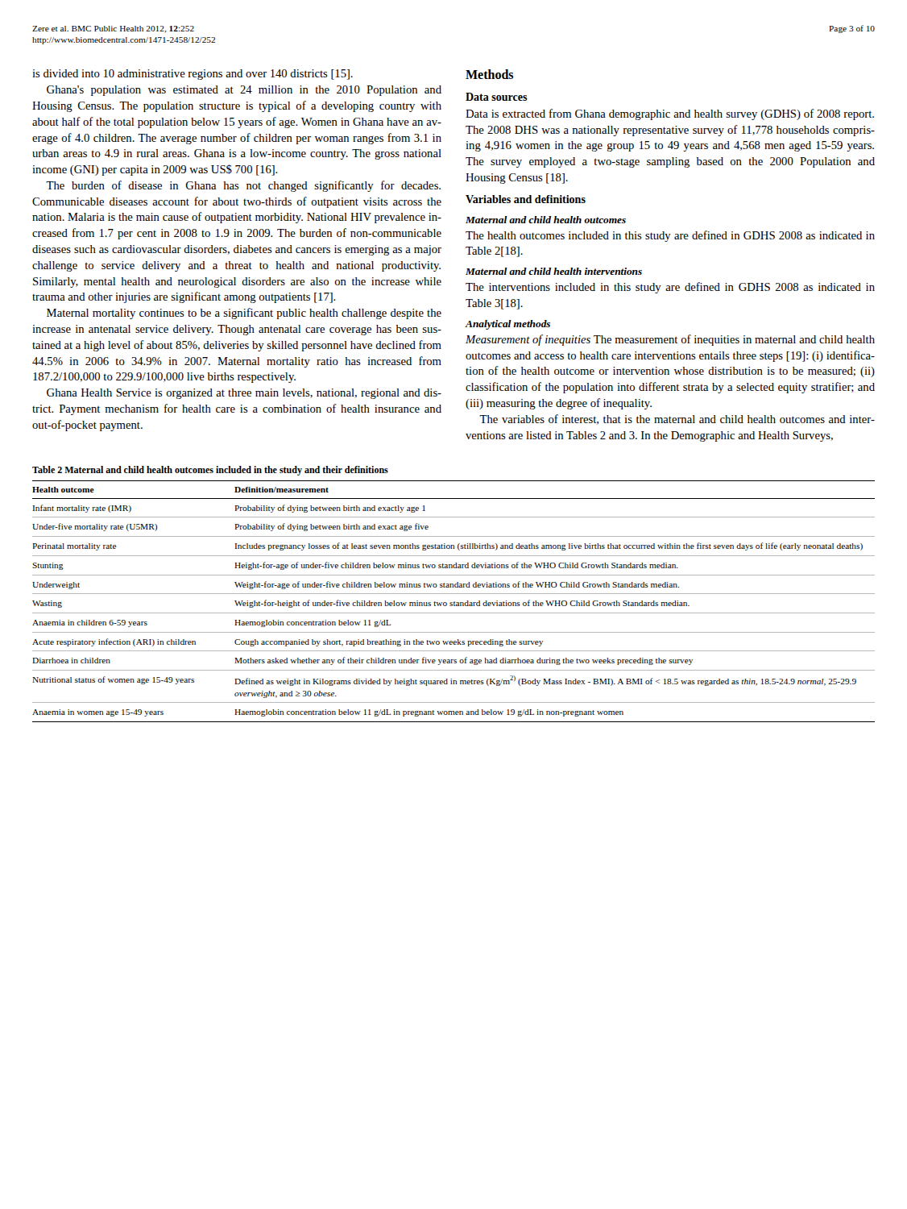Zere et al. BMC Public Health 2012, 12:252
http://www.biomedcentral.com/1471-2458/12/252
Page 3 of 10
is divided into 10 administrative regions and over 140 districts [15].
Ghana's population was estimated at 24 million in the 2010 Population and Housing Census. The population structure is typical of a developing country with about half of the total population below 15 years of age. Women in Ghana have an average of 4.0 children. The average number of children per woman ranges from 3.1 in urban areas to 4.9 in rural areas. Ghana is a low-income country. The gross national income (GNI) per capita in 2009 was US$ 700 [16].
The burden of disease in Ghana has not changed significantly for decades. Communicable diseases account for about two-thirds of outpatient visits across the nation. Malaria is the main cause of outpatient morbidity. National HIV prevalence increased from 1.7 per cent in 2008 to 1.9 in 2009. The burden of non-communicable diseases such as cardiovascular disorders, diabetes and cancers is emerging as a major challenge to service delivery and a threat to health and national productivity. Similarly, mental health and neurological disorders are also on the increase while trauma and other injuries are significant among outpatients [17].
Maternal mortality continues to be a significant public health challenge despite the increase in antenatal service delivery. Though antenatal care coverage has been sustained at a high level of about 85%, deliveries by skilled personnel have declined from 44.5% in 2006 to 34.9% in 2007. Maternal mortality ratio has increased from 187.2/100,000 to 229.9/100,000 live births respectively.
Ghana Health Service is organized at three main levels, national, regional and district. Payment mechanism for health care is a combination of health insurance and out-of-pocket payment.
Methods
Data sources
Data is extracted from Ghana demographic and health survey (GDHS) of 2008 report. The 2008 DHS was a nationally representative survey of 11,778 households comprising 4,916 women in the age group 15 to 49 years and 4,568 men aged 15-59 years. The survey employed a two-stage sampling based on the 2000 Population and Housing Census [18].
Variables and definitions
Maternal and child health outcomes
The health outcomes included in this study are defined in GDHS 2008 as indicated in Table 2[18].
Maternal and child health interventions
The interventions included in this study are defined in GDHS 2008 as indicated in Table 3[18].
Analytical methods
Measurement of inequities The measurement of inequities in maternal and child health outcomes and access to health care interventions entails three steps [19]: (i) identification of the health outcome or intervention whose distribution is to be measured; (ii) classification of the population into different strata by a selected equity stratifier; and (iii) measuring the degree of inequality.
The variables of interest, that is the maternal and child health outcomes and interventions are listed in Tables 2 and 3. In the Demographic and Health Surveys,
Table 2 Maternal and child health outcomes included in the study and their definitions
| Health outcome | Definition/measurement |
| --- | --- |
| Infant mortality rate (IMR) | Probability of dying between birth and exactly age 1 |
| Under-five mortality rate (U5MR) | Probability of dying between birth and exact age five |
| Perinatal mortality rate | Includes pregnancy losses of at least seven months gestation (stillbirths) and deaths among live births that occurred within the first seven days of life (early neonatal deaths) |
| Stunting | Height-for-age of under-five children below minus two standard deviations of the WHO Child Growth Standards median. |
| Underweight | Weight-for-age of under-five children below minus two standard deviations of the WHO Child Growth Standards median. |
| Wasting | Weight-for-height of under-five children below minus two standard deviations of the WHO Child Growth Standards median. |
| Anaemia in children 6-59 years | Haemoglobin concentration below 11 g/dL |
| Acute respiratory infection (ARI) in children | Cough accompanied by short, rapid breathing in the two weeks preceding the survey |
| Diarrhoea in children | Mothers asked whether any of their children under five years of age had diarrhoea during the two weeks preceding the survey |
| Nutritional status of women age 15-49 years | Defined as weight in Kilograms divided by height squared in metres (Kg/m 2) (Body Mass Index - BMI). A BMI of < 18.5 was regarded as thin , 18.5-24.9 normal , 25-29.9 overweight , and ≥ 30 obese . |
| Anaemia in women age 15-49 years | Haemoglobin concentration below 11 g/dL in pregnant women and below 19 g/dL in non-pregnant women |